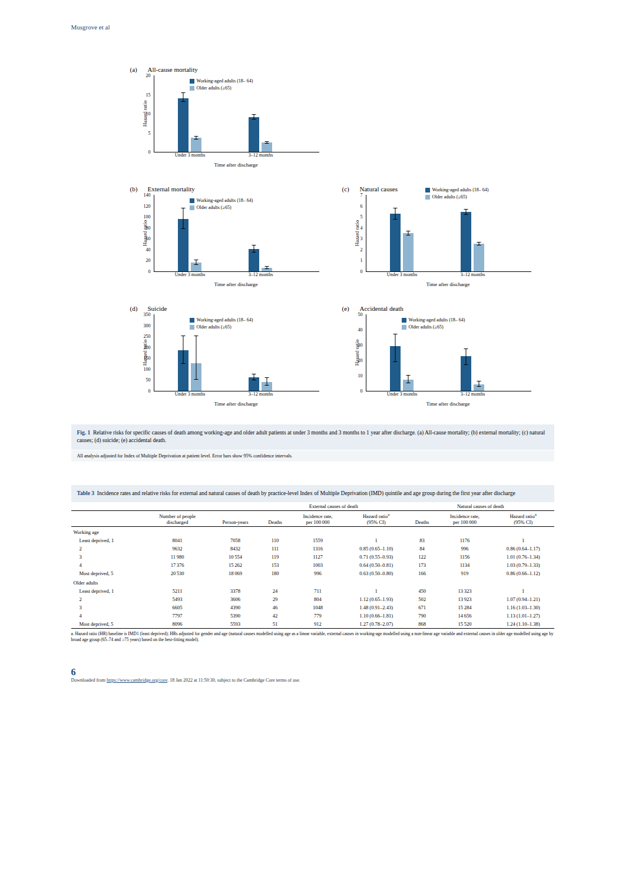Musgrove et al
(a) All-cause mortality
Hazard ratio
20 15 10 5 0
Working-aged adults (18– 64)
Older adults (≥65)
Under 3 months 3–12 months
Time after discharge
(b) External mortality
Hazard ratio
140 120 100 80 60 40 20 0
Working-aged adults (18– 64)
Older adults (≥65)
Under 3 months 3–12 months
Time after discharge
(c) Natural causes
Hazard ratio
7 6 5 4 3 2 1 0
Working-aged adults (18– 64)
Older adults (≥65)
Under 3 months 3–12 months
Time after discharge
(d) Suicide
Hazard ratio
350 300 250 200 150 100 50 0
Working-aged adults (18– 64)
Older adults (≥65)
Under 3 months 3–12 months
Time after discharge
(e) Accidental death
Hazard ratio
50 40 30 20 10 0
Working-aged adults (18– 64)
Older adults (≥65)
Under 3 months 3–12 months
Time after discharge
Fig. 1 Relative risks for specific causes of death among working-age and older adult patients at under 3 months and 3 months to 1 year after discharge. (a) All-cause mortality; (b) external mortality; (c) natural causes; (d) suicide; (e) accidental death.
All analysis adjusted for Index of Multiple Deprivation at patient level. Error bars show 95% confidence intervals.
Table 3 Incidence rates and relative risks for external and natural causes of death by practice-level Index of Multiple Deprivation (IMD) quintile and age group during the first year after discharge
| | | | External causes of death | Natural causes of death |
| --- | --- | --- | --- | --- |
| | Number of people discharged | Person-years | Deaths | Incidence rate, per 100 000 | Hazard ratio a (95% CI) | Deaths | Incidence rate, per 100 000 | Hazard ratio a (95% CI) |
| Working age |
| Least deprived, 1 | 8041 | 7058 | 110 | 1559 | 1 | 83 | 1176 | 1 |
| 2 | 9632 | 8432 | 111 | 1316 | 0.85 (0.65–1.10) | 84 | 996 | 0.86 (0.64–1.17) |
| 3 | 11 980 | 10 554 | 119 | 1127 | 0.71 (0.55–0.93) | 122 | 1156 | 1.01 (0.76–1.34) |
| 4 | 17 376 | 15 262 | 153 | 1003 | 0.64 (0.50–0.81) | 173 | 1134 | 1.03 (0.79–1.33) |
| Most deprived, 5 | 20 530 | 18 069 | 180 | 996 | 0.63 (0.50–0.80) | 166 | 919 | 0.86 (0.66–1.12) |
| Older adults |
| Least deprived, 1 | 5211 | 3378 | 24 | 711 | 1 | 450 | 13 323 | 1 |
| 2 | 5493 | 3606 | 29 | 804 | 1.12 (0.65–1.93) | 502 | 13 923 | 1.07 (0.94–1.21) |
| 3 | 6605 | 4390 | 46 | 1048 | 1.48 (0.91–2.43) | 671 | 15 284 | 1.16 (1.03–1.30) |
| 4 | 7797 | 5390 | 42 | 779 | 1.10 (0.66–1.81) | 790 | 14 656 | 1.13 (1.01–1.27) |
| Most deprived, 5 | 8096 | 5593 | 51 | 912 | 1.27 (0.78–2.07) | 868 | 15 520 | 1.24 (1.10–1.38) |
a. Hazard ratio (HR) baseline is IMD1 (least deprived); HRs adjusted for gender and age (natural causes modelled using age as a linear variable, external causes in working-age modelled using a non-linear age variable and external causes in older age modelled using age by broad age group (65–74 and ≥75 years) based on the best-fitting model).
6
Downloaded from https://www.cambridge.org/core. 18 Jan 2022 at 11:50:30, subject to the Cambridge Core terms of use.